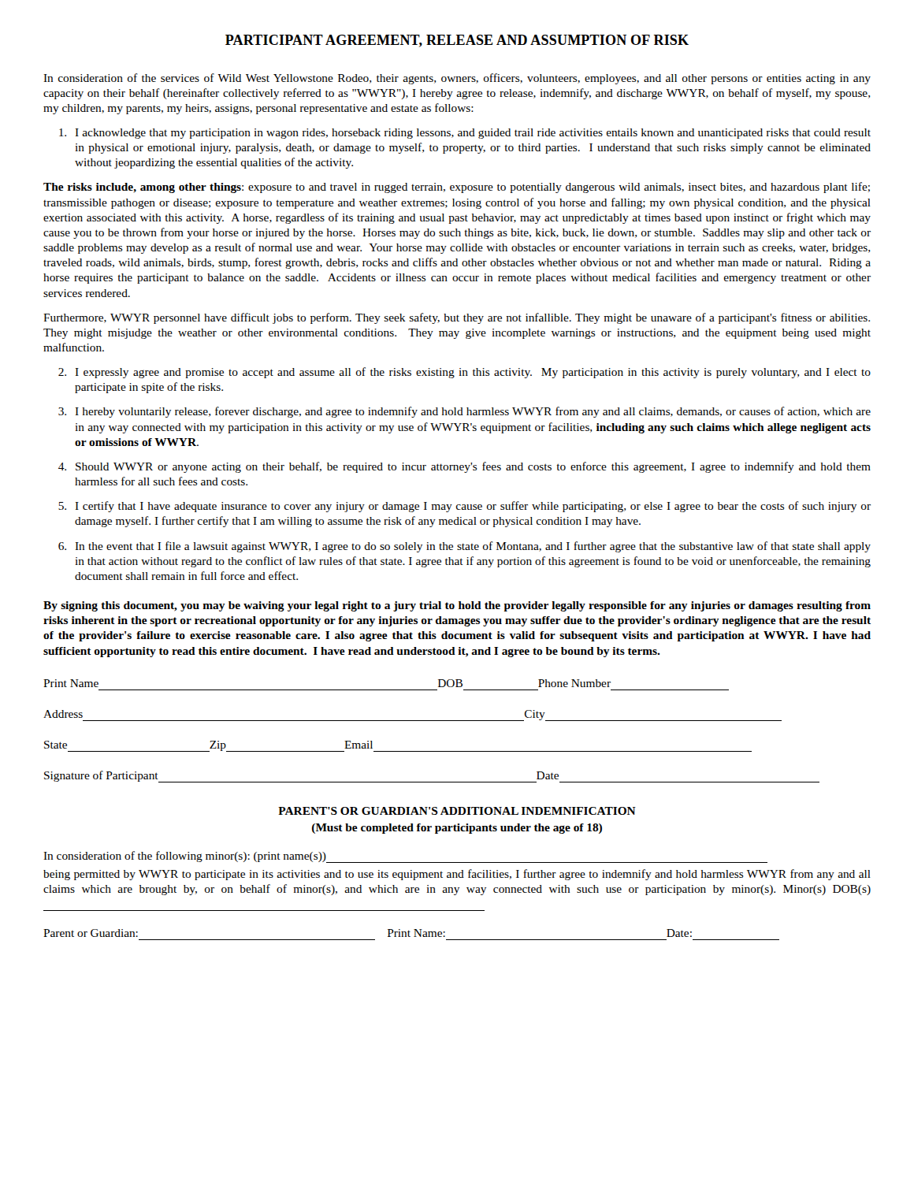PARTICIPANT AGREEMENT, RELEASE AND ASSUMPTION OF RISK
In consideration of the services of Wild West Yellowstone Rodeo, their agents, owners, officers, volunteers, employees, and all other persons or entities acting in any capacity on their behalf (hereinafter collectively referred to as "WWYR"), I hereby agree to release, indemnify, and discharge WWYR, on behalf of myself, my spouse, my children, my parents, my heirs, assigns, personal representative and estate as follows:
I acknowledge that my participation in wagon rides, horseback riding lessons, and guided trail ride activities entails known and unanticipated risks that could result in physical or emotional injury, paralysis, death, or damage to myself, to property, or to third parties. I understand that such risks simply cannot be eliminated without jeopardizing the essential qualities of the activity.
The risks include, among other things: exposure to and travel in rugged terrain, exposure to potentially dangerous wild animals, insect bites, and hazardous plant life; transmissible pathogen or disease; exposure to temperature and weather extremes; losing control of you horse and falling; my own physical condition, and the physical exertion associated with this activity. A horse, regardless of its training and usual past behavior, may act unpredictably at times based upon instinct or fright which may cause you to be thrown from your horse or injured by the horse. Horses may do such things as bite, kick, buck, lie down, or stumble. Saddles may slip and other tack or saddle problems may develop as a result of normal use and wear. Your horse may collide with obstacles or encounter variations in terrain such as creeks, water, bridges, traveled roads, wild animals, birds, stump, forest growth, debris, rocks and cliffs and other obstacles whether obvious or not and whether man made or natural. Riding a horse requires the participant to balance on the saddle. Accidents or illness can occur in remote places without medical facilities and emergency treatment or other services rendered.
Furthermore, WWYR personnel have difficult jobs to perform. They seek safety, but they are not infallible. They might be unaware of a participant's fitness or abilities. They might misjudge the weather or other environmental conditions. They may give incomplete warnings or instructions, and the equipment being used might malfunction.
I expressly agree and promise to accept and assume all of the risks existing in this activity. My participation in this activity is purely voluntary, and I elect to participate in spite of the risks.
I hereby voluntarily release, forever discharge, and agree to indemnify and hold harmless WWYR from any and all claims, demands, or causes of action, which are in any way connected with my participation in this activity or my use of WWYR's equipment or facilities, including any such claims which allege negligent acts or omissions of WWYR.
Should WWYR or anyone acting on their behalf, be required to incur attorney's fees and costs to enforce this agreement, I agree to indemnify and hold them harmless for all such fees and costs.
I certify that I have adequate insurance to cover any injury or damage I may cause or suffer while participating, or else I agree to bear the costs of such injury or damage myself. I further certify that I am willing to assume the risk of any medical or physical condition I may have.
In the event that I file a lawsuit against WWYR, I agree to do so solely in the state of Montana, and I further agree that the substantive law of that state shall apply in that action without regard to the conflict of law rules of that state. I agree that if any portion of this agreement is found to be void or unenforceable, the remaining document shall remain in full force and effect.
By signing this document, you may be waiving your legal right to a jury trial to hold the provider legally responsible for any injuries or damages resulting from risks inherent in the sport or recreational opportunity or for any injuries or damages you may suffer due to the provider's ordinary negligence that are the result of the provider's failure to exercise reasonable care. I also agree that this document is valid for subsequent visits and participation at WWYR. I have had sufficient opportunity to read this entire document. I have read and understood it, and I agree to be bound by its terms.
Print Name DOB Phone Number
Address City
State Zip Email
Signature of Participant Date
PARENT'S OR GUARDIAN'S ADDITIONAL INDEMNIFICATION
(Must be completed for participants under the age of 18)
In consideration of the following minor(s): (print name(s))
being permitted by WWYR to participate in its activities and to use its equipment and facilities, I further agree to indemnify and hold harmless WWYR from any and all claims which are brought by, or on behalf of minor(s), and which are in any way connected with such use or participation by minor(s). Minor(s) DOB(s)
Parent or Guardian: Print Name: Date: